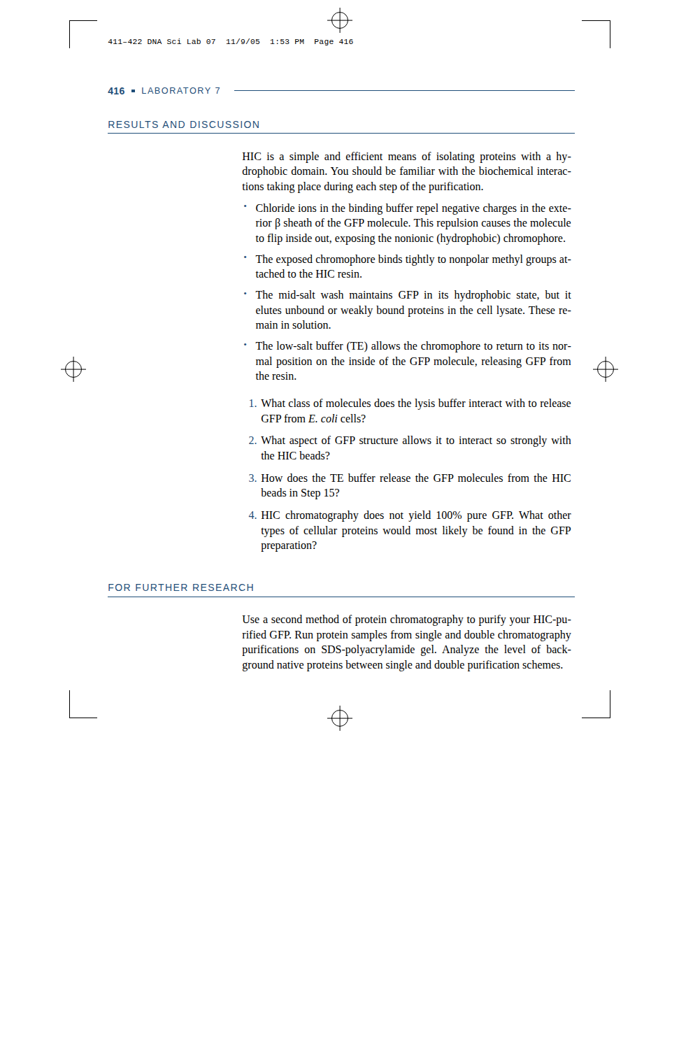411–422 DNA Sci Lab 07 11/9/05 1:53 PM Page 416
416 LABORATORY 7
RESULTS AND DISCUSSION
HIC is a simple and efficient means of isolating proteins with a hydrophobic domain. You should be familiar with the biochemical interactions taking place during each step of the purification.
Chloride ions in the binding buffer repel negative charges in the exterior β sheath of the GFP molecule. This repulsion causes the molecule to flip inside out, exposing the nonionic (hydrophobic) chromophore.
The exposed chromophore binds tightly to nonpolar methyl groups attached to the HIC resin.
The mid-salt wash maintains GFP in its hydrophobic state, but it elutes unbound or weakly bound proteins in the cell lysate. These remain in solution.
The low-salt buffer (TE) allows the chromophore to return to its normal position on the inside of the GFP molecule, releasing GFP from the resin.
What class of molecules does the lysis buffer interact with to release GFP from E. coli cells?
What aspect of GFP structure allows it to interact so strongly with the HIC beads?
How does the TE buffer release the GFP molecules from the HIC beads in Step 15?
HIC chromatography does not yield 100% pure GFP. What other types of cellular proteins would most likely be found in the GFP preparation?
FOR FURTHER RESEARCH
Use a second method of protein chromatography to purify your HIC-purified GFP. Run protein samples from single and double chromatography purifications on SDS-polyacrylamide gel. Analyze the level of background native proteins between single and double purification schemes.